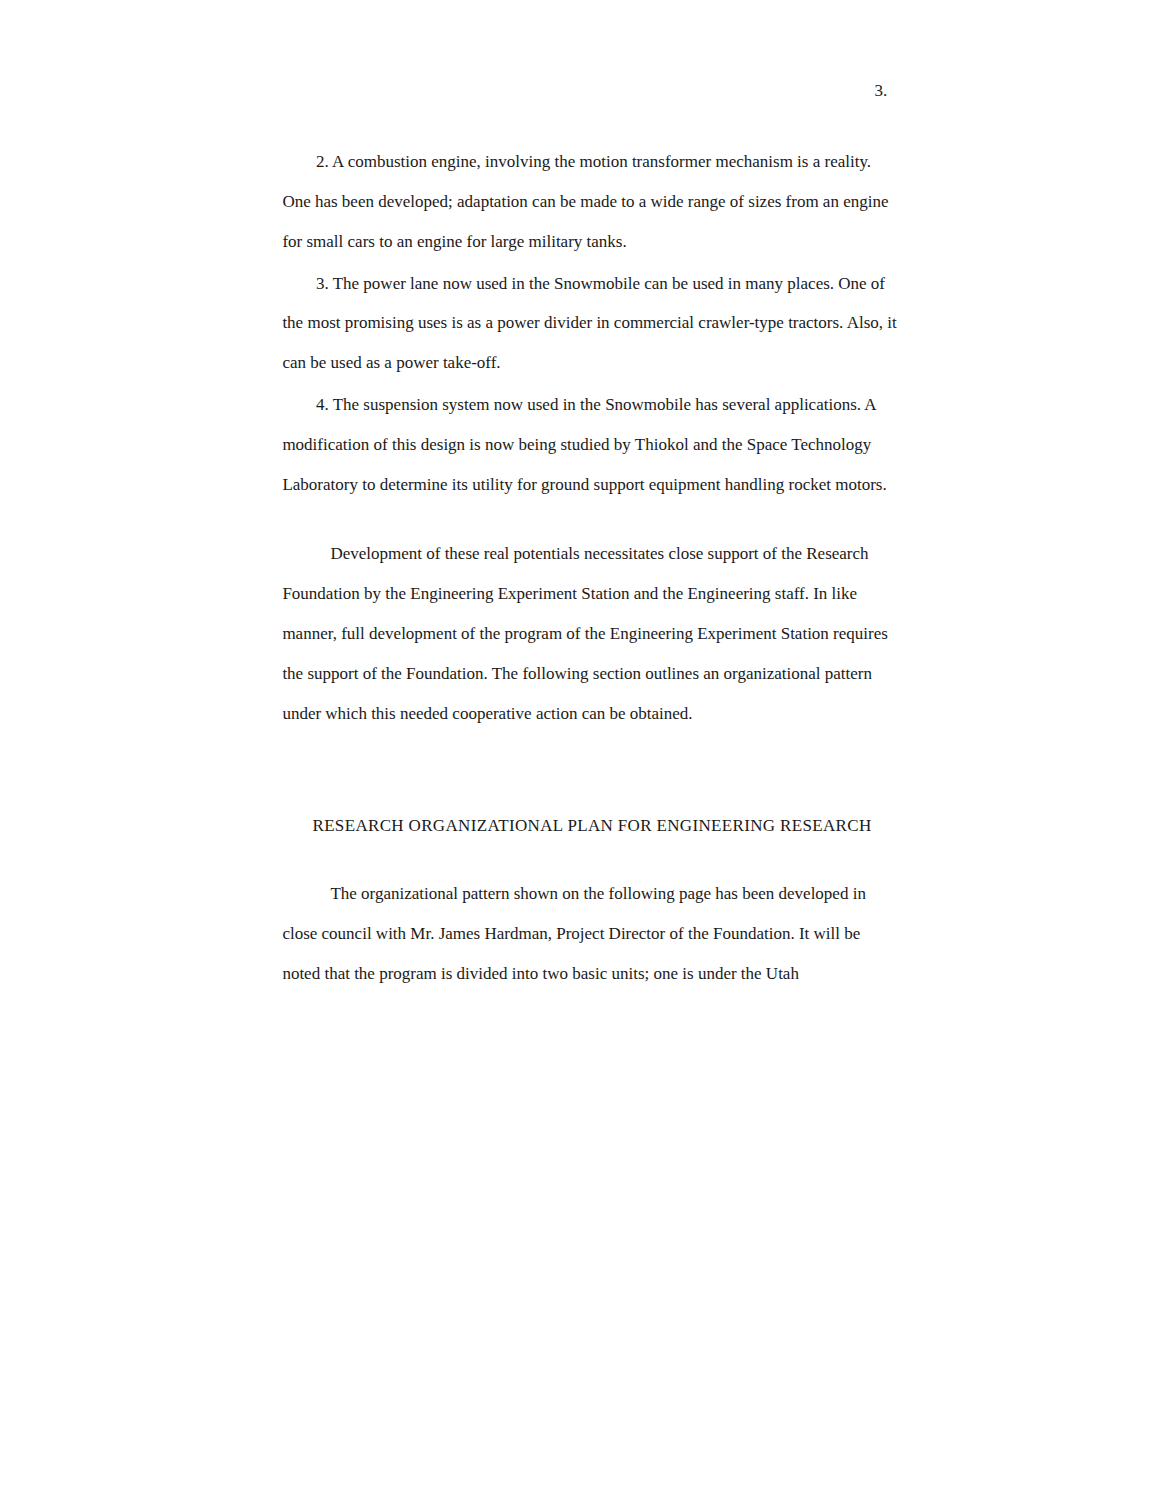3.
2. A combustion engine, involving the motion transformer mechanism is a reality. One has been developed; adaptation can be made to a wide range of sizes from an engine for small cars to an engine for large military tanks.
3. The power lane now used in the Snowmobile can be used in many places. One of the most promising uses is as a power divider in commercial crawler-type tractors. Also, it can be used as a power take-off.
4. The suspension system now used in the Snowmobile has several applications. A modification of this design is now being studied by Thiokol and the Space Technology Laboratory to determine its utility for ground support equipment handling rocket motors.
Development of these real potentials necessitates close support of the Research Foundation by the Engineering Experiment Station and the Engineering staff. In like manner, full development of the program of the Engineering Experiment Station requires the support of the Foundation. The following section outlines an organizational pattern under which this needed cooperative action can be obtained.
RESEARCH ORGANIZATIONAL PLAN FOR ENGINEERING RESEARCH
The organizational pattern shown on the following page has been developed in close council with Mr. James Hardman, Project Director of the Foundation. It will be noted that the program is divided into two basic units; one is under the Utah